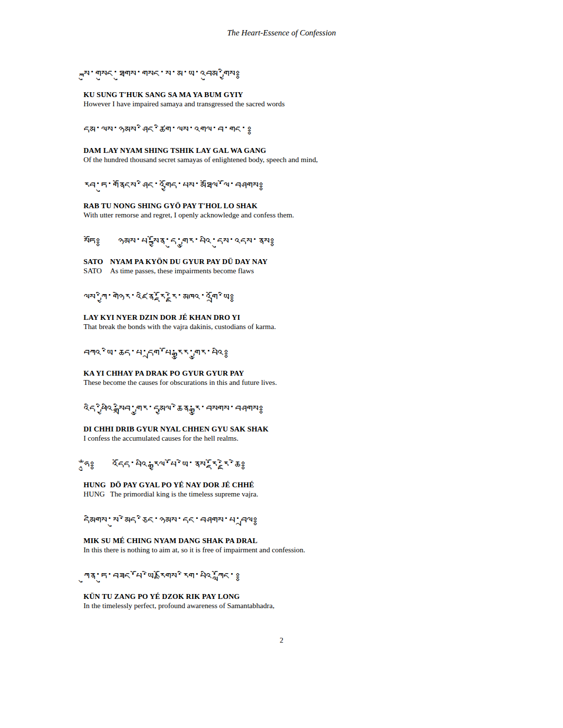The Heart-Essence of Confession
སྐུ་གསུང་ཐུགས་གསང་ས་མ་ཡ་འབུམ་གྱིས༔
KU SUNG T'HUK SANG SA MA YA BUM GYIY
However I have impaired samaya and transgressed the sacred words
དམ་ལས་ཉམས་ཤིང་ཚིག་ལས་འགལ་བ་གང་༔
DAM LAY NYAM SHING TSHIK LAY GAL WA GANG
Of the hundred thousand secret samayas of enlightened body, speech and mind,
རབ་ཏུ་གནོངས་ཤིང་འགྱོད་པས་མཐོལ་ལོ་བཤགས༔
RAB TU NONG SHING GYÖ PAY T'HOL LO SHAK
With utter remorse and regret, I openly acknowledge and confess them.
སཏོ༔ ཉམས་པ་སྐྱོན་དུ་གྱུར་པའི་དུས་འདས་ནས༔
SATONYAM PA KYÖN DU GYUR PAY DÜ DAY NAY
SATOAs time passes, these impairments become flaws
ལས་ཀྱི་གཉེར་འཛིན་རྡོ་རྗེ་མཁའ་འགྲོ་ཡི༔
LAY KYI NYER DZIN DOR JÉ KHAN DRO YI
That break the bonds with the vajra dakinis, custodians of karma.
བཀའ་ཡི་ཆད་པ་དྲག་པོ་རྒྱུར་གྱུར་པའི༔
KA YI CHHAY PA DRAK PO GYUR GYUR PAY
These become the causes for obscurations in this and future lives.
འདི་ཕྱིའི་སྒྲིབ་གྱུར་དམྱལ་ཆེན་རྒྱུ་བསགས་བཤགས༔
DI CHHI DRIB GYUR NYAL CHHEN GYU SAK SHAK
I confess the accumulated causes for the hell realms.
ཧཱུྃ༔ འདོད་པའི་རྒྱལ་པོ་ཡེ་ནས་རྡོ་རྗེ་ཆེ༔
HUNGDÖ PAY GYAL PO YÉ NAY DOR JÉ CHHÉ
HUNGThe primordial king is the timeless supreme vajra.
དམིགས་སུ་མེད་ཅིང་ཉམས་དང་བཤགས་པ་བྲལ༔
MIK SU MÉ CHING NYAM DANG SHAK PA DRAL
In this there is nothing to aim at, so it is free of impairment and confession.
ཀུན་ཏུ་བཟང་པོ་ཡེ་རྫོགས་རིག་པའི་ཀློང་༔
KÜN TU ZANG PO YÉ DZOK RIK PAY LONG
In the timelessly perfect, profound awareness of Samantabhadra,
2